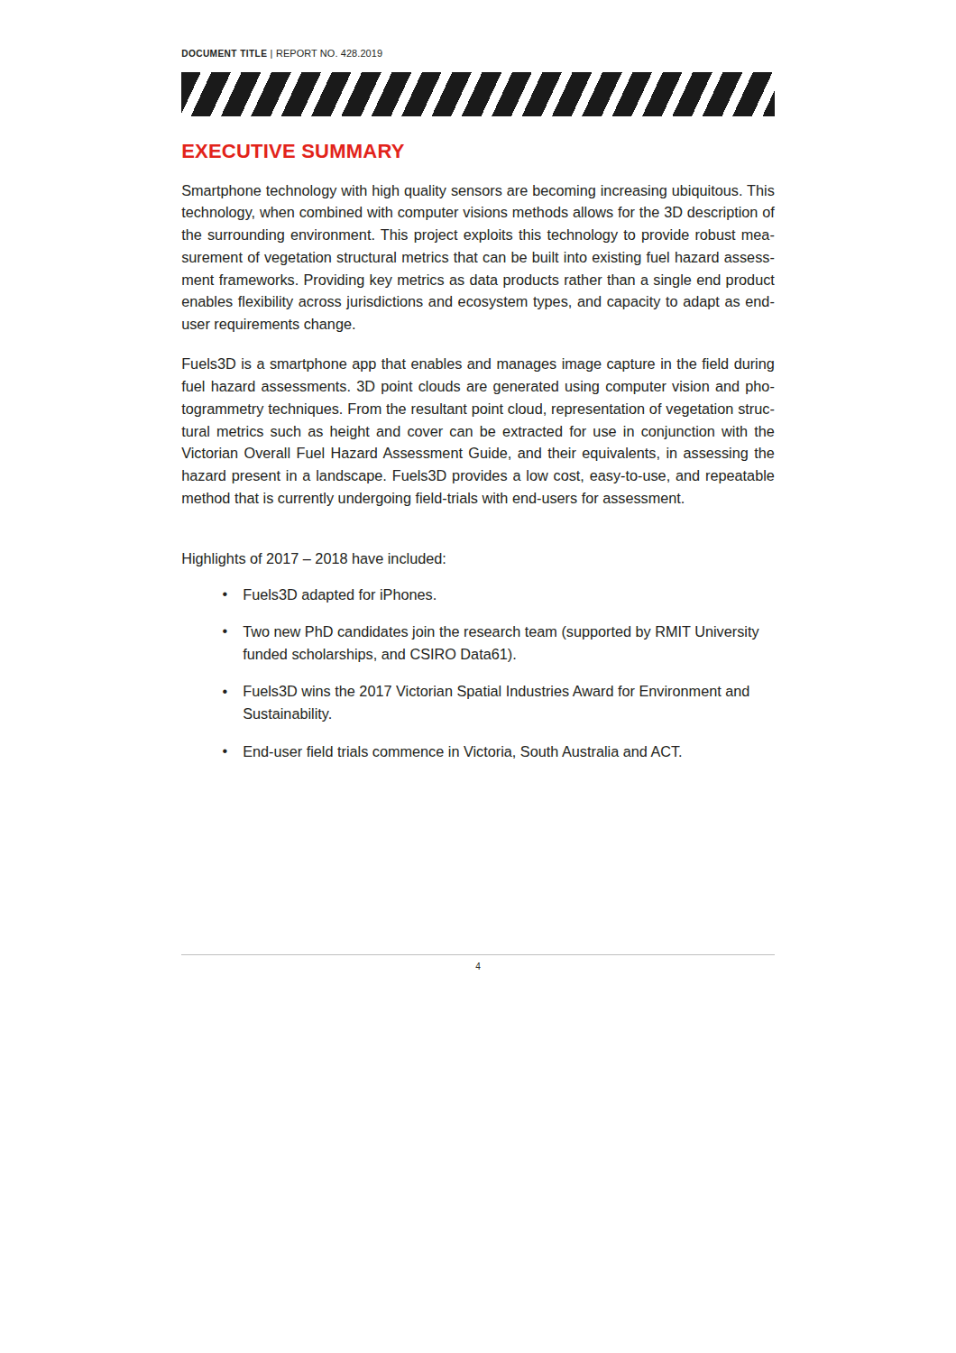DOCUMENT TITLE | REPORT NO. 428.2019
EXECUTIVE SUMMARY
Smartphone technology with high quality sensors are becoming increasing ubiquitous. This technology, when combined with computer visions methods allows for the 3D description of the surrounding environment. This project exploits this technology to provide robust measurement of vegetation structural metrics that can be built into existing fuel hazard assessment frameworks. Providing key metrics as data products rather than a single end product enables flexibility across jurisdictions and ecosystem types, and capacity to adapt as end-user requirements change.
Fuels3D is a smartphone app that enables and manages image capture in the field during fuel hazard assessments. 3D point clouds are generated using computer vision and photogrammetry techniques. From the resultant point cloud, representation of vegetation structural metrics such as height and cover can be extracted for use in conjunction with the Victorian Overall Fuel Hazard Assessment Guide, and their equivalents, in assessing the hazard present in a landscape. Fuels3D provides a low cost, easy-to-use, and repeatable method that is currently undergoing field-trials with end-users for assessment.
Highlights of 2017 – 2018 have included:
Fuels3D adapted for iPhones.
Two new PhD candidates join the research team (supported by RMIT University funded scholarships, and CSIRO Data61).
Fuels3D wins the 2017 Victorian Spatial Industries Award for Environment and Sustainability.
End-user field trials commence in Victoria, South Australia and ACT.
4